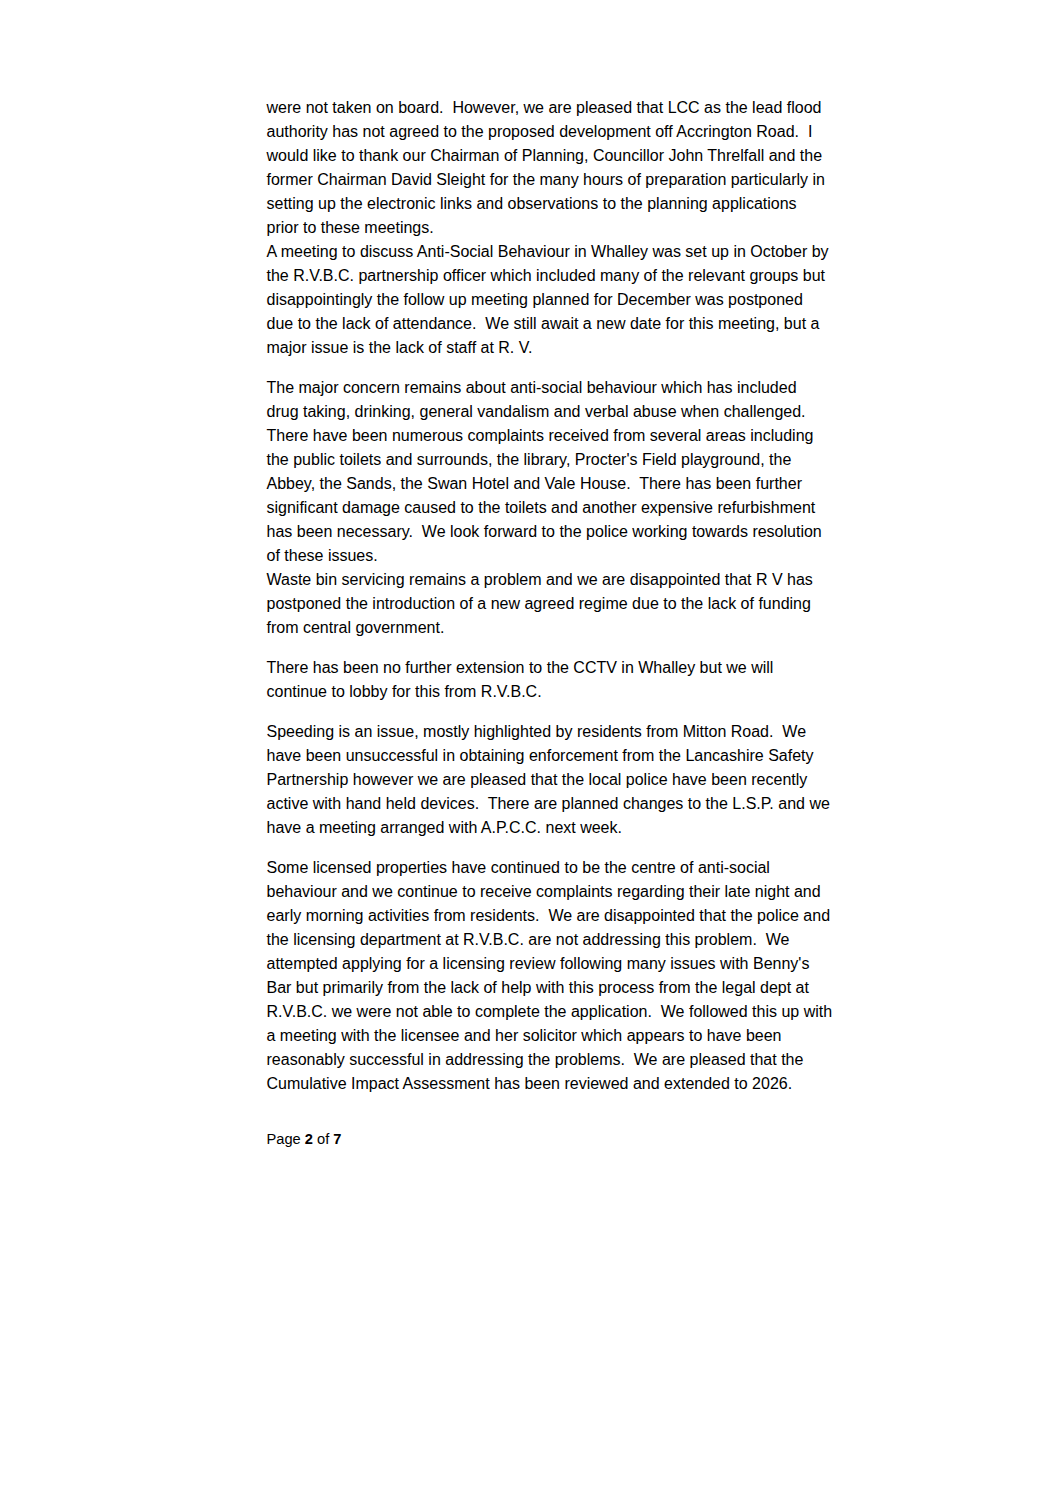were not taken on board. However, we are pleased that LCC as the lead flood authority has not agreed to the proposed development off Accrington Road. I would like to thank our Chairman of Planning, Councillor John Threlfall and the former Chairman David Sleight for the many hours of preparation particularly in setting up the electronic links and observations to the planning applications prior to these meetings.
A meeting to discuss Anti-Social Behaviour in Whalley was set up in October by the R.V.B.C. partnership officer which included many of the relevant groups but disappointingly the follow up meeting planned for December was postponed due to the lack of attendance. We still await a new date for this meeting, but a major issue is the lack of staff at R. V.
The major concern remains about anti-social behaviour which has included drug taking, drinking, general vandalism and verbal abuse when challenged. There have been numerous complaints received from several areas including the public toilets and surrounds, the library, Procter's Field playground, the Abbey, the Sands, the Swan Hotel and Vale House. There has been further significant damage caused to the toilets and another expensive refurbishment has been necessary. We look forward to the police working towards resolution of these issues.
Waste bin servicing remains a problem and we are disappointed that R V has postponed the introduction of a new agreed regime due to the lack of funding from central government.
There has been no further extension to the CCTV in Whalley but we will continue to lobby for this from R.V.B.C.
Speeding is an issue, mostly highlighted by residents from Mitton Road. We have been unsuccessful in obtaining enforcement from the Lancashire Safety Partnership however we are pleased that the local police have been recently active with hand held devices. There are planned changes to the L.S.P. and we have a meeting arranged with A.P.C.C. next week.
Some licensed properties have continued to be the centre of anti-social behaviour and we continue to receive complaints regarding their late night and early morning activities from residents. We are disappointed that the police and the licensing department at R.V.B.C. are not addressing this problem. We attempted applying for a licensing review following many issues with Benny's Bar but primarily from the lack of help with this process from the legal dept at R.V.B.C. we were not able to complete the application. We followed this up with a meeting with the licensee and her solicitor which appears to have been reasonably successful in addressing the problems. We are pleased that the Cumulative Impact Assessment has been reviewed and extended to 2026.
Page 2 of 7